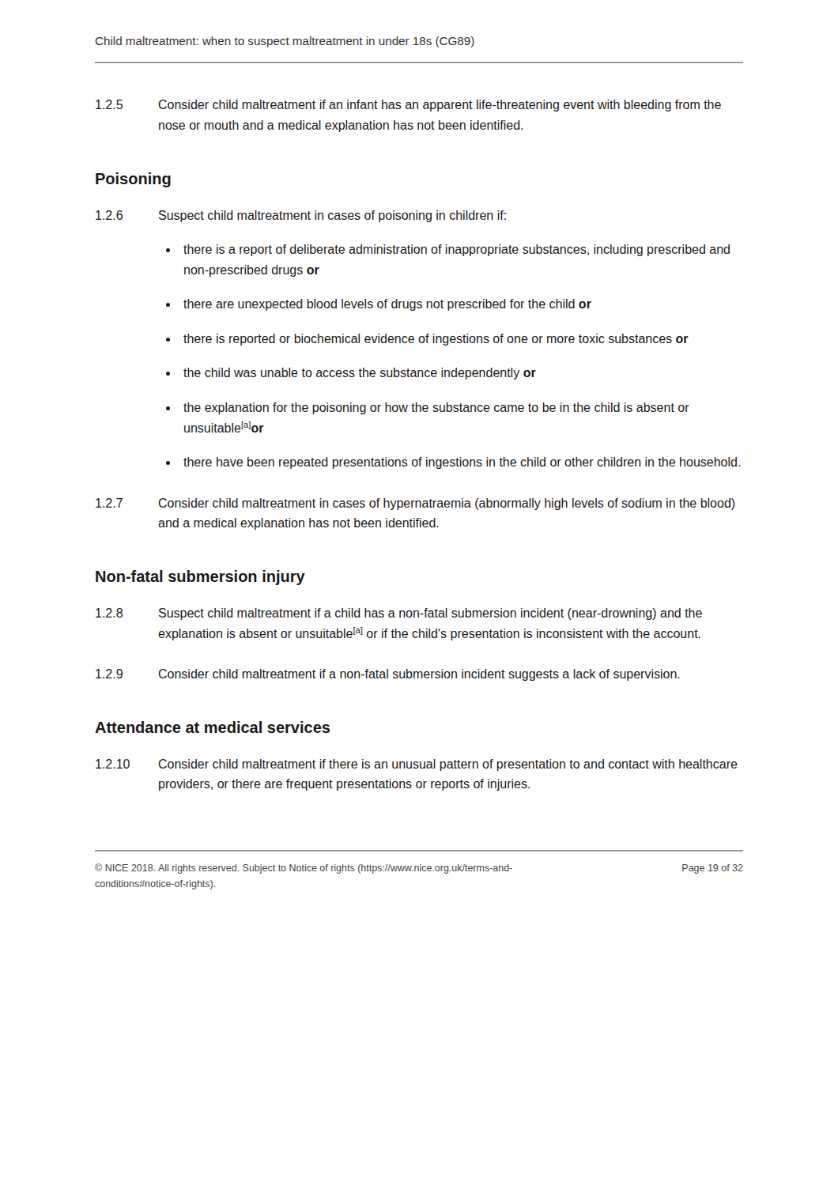Child maltreatment: when to suspect maltreatment in under 18s (CG89)
1.2.5
Consider child maltreatment if an infant has an apparent life-threatening event with bleeding from the nose or mouth and a medical explanation has not been identified.
Poisoning
1.2.6
Suspect child maltreatment in cases of poisoning in children if:
there is a report of deliberate administration of inappropriate substances, including prescribed and non-prescribed drugs or
there are unexpected blood levels of drugs not prescribed for the child or
there is reported or biochemical evidence of ingestions of one or more toxic substances or
the child was unable to access the substance independently or
the explanation for the poisoning or how the substance came to be in the child is absent or unsuitable[a]or
there have been repeated presentations of ingestions in the child or other children in the household.
1.2.7
Consider child maltreatment in cases of hypernatraemia (abnormally high levels of sodium in the blood) and a medical explanation has not been identified.
Non-fatal submersion injury
1.2.8
Suspect child maltreatment if a child has a non-fatal submersion incident (near-drowning) and the explanation is absent or unsuitable[a] or if the child's presentation is inconsistent with the account.
1.2.9
Consider child maltreatment if a non-fatal submersion incident suggests a lack of supervision.
Attendance at medical services
1.2.10
Consider child maltreatment if there is an unusual pattern of presentation to and contact with healthcare providers, or there are frequent presentations or reports of injuries.
© NICE 2018. All rights reserved. Subject to Notice of rights (https://www.nice.org.uk/terms-and-conditions#notice-of-rights).
Page 19 of 32